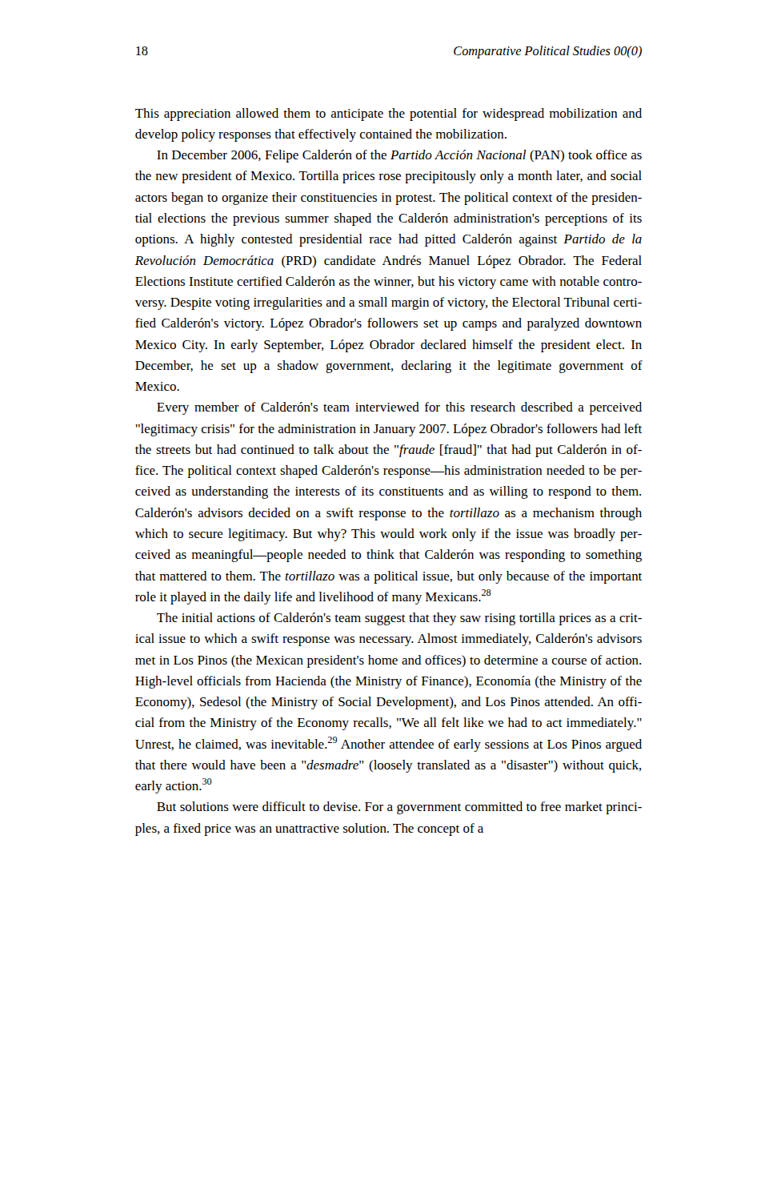18 Comparative Political Studies 00(0)
This appreciation allowed them to anticipate the potential for widespread mobilization and develop policy responses that effectively contained the mobilization.
In December 2006, Felipe Calderón of the Partido Acción Nacional (PAN) took office as the new president of Mexico. Tortilla prices rose precipitously only a month later, and social actors began to organize their constituencies in protest. The political context of the presidential elections the previous summer shaped the Calderón administration's perceptions of its options. A highly contested presidential race had pitted Calderón against Partido de la Revolución Democrática (PRD) candidate Andrés Manuel López Obrador. The Federal Elections Institute certified Calderón as the winner, but his victory came with notable controversy. Despite voting irregularities and a small margin of victory, the Electoral Tribunal certified Calderón's victory. López Obrador's followers set up camps and paralyzed downtown Mexico City. In early September, López Obrador declared himself the president elect. In December, he set up a shadow government, declaring it the legitimate government of Mexico.
Every member of Calderón's team interviewed for this research described a perceived "legitimacy crisis" for the administration in January 2007. López Obrador's followers had left the streets but had continued to talk about the "fraude [fraud]" that had put Calderón in office. The political context shaped Calderón's response—his administration needed to be perceived as understanding the interests of its constituents and as willing to respond to them. Calderón's advisors decided on a swift response to the tortillazo as a mechanism through which to secure legitimacy. But why? This would work only if the issue was broadly perceived as meaningful—people needed to think that Calderón was responding to something that mattered to them. The tortillazo was a political issue, but only because of the important role it played in the daily life and livelihood of many Mexicans.28
The initial actions of Calderón's team suggest that they saw rising tortilla prices as a critical issue to which a swift response was necessary. Almost immediately, Calderón's advisors met in Los Pinos (the Mexican president's home and offices) to determine a course of action. High-level officials from Hacienda (the Ministry of Finance), Economía (the Ministry of the Economy), Sedesol (the Ministry of Social Development), and Los Pinos attended. An official from the Ministry of the Economy recalls, "We all felt like we had to act immediately." Unrest, he claimed, was inevitable.29 Another attendee of early sessions at Los Pinos argued that there would have been a "desmadre" (loosely translated as a "disaster") without quick, early action.30
But solutions were difficult to devise. For a government committed to free market principles, a fixed price was an unattractive solution. The concept of a